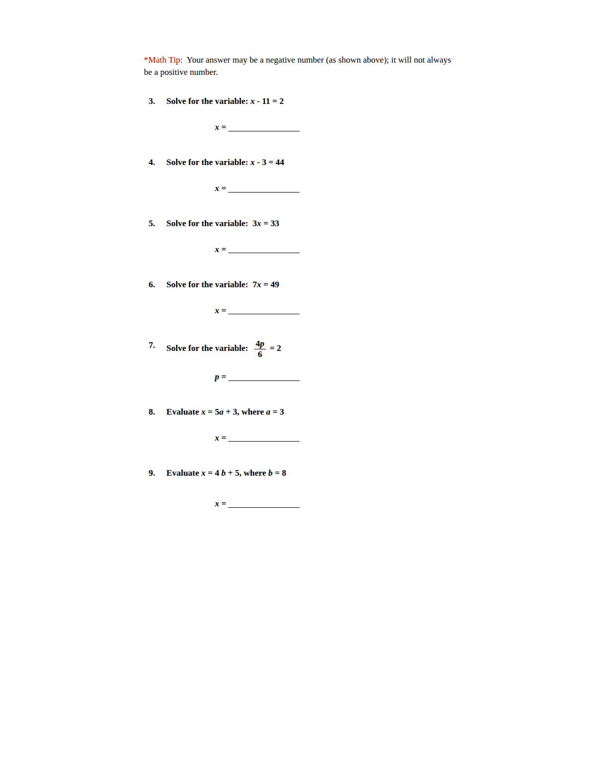*Math Tip: Your answer may be a negative number (as shown above); it will not always be a positive number.
3. Solve for the variable: x - 11 = 2
x =
4. Solve for the variable: x - 3 = 44
x =
5. Solve for the variable: 3x = 33
x =
6. Solve for the variable: 7x = 49
x =
7. Solve for the variable: 4p 6 = 2
p =
8. Evaluate x = 5a + 3, where a = 3
x =
9. Evaluate x = 4 b + 5, where b = 8
x =